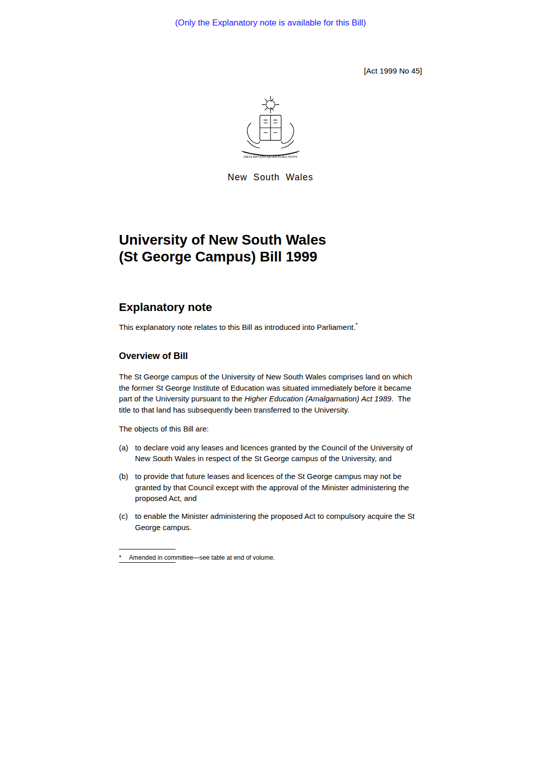(Only the Explanatory note is available for this Bill)
[Act 1999 No 45]
New South Wales
University of New South Wales
(St George Campus) Bill 1999
Explanatory note
This explanatory note relates to this Bill as introduced into Parliament.*
Overview of Bill
The St George campus of the University of New South Wales comprises land on which the former St George Institute of Education was situated immediately before it became part of the University pursuant to the Higher Education (Amalgamation) Act 1989. The title to that land has subsequently been transferred to the University.
The objects of this Bill are:
(a) to declare void any leases and licences granted by the Council of the University of New South Wales in respect of the St George campus of the University, and
(b) to provide that future leases and licences of the St George campus may not be granted by that Council except with the approval of the Minister administering the proposed Act, and
(c) to enable the Minister administering the proposed Act to compulsory acquire the St George campus.
*Amended in committee—see table at end of volume.